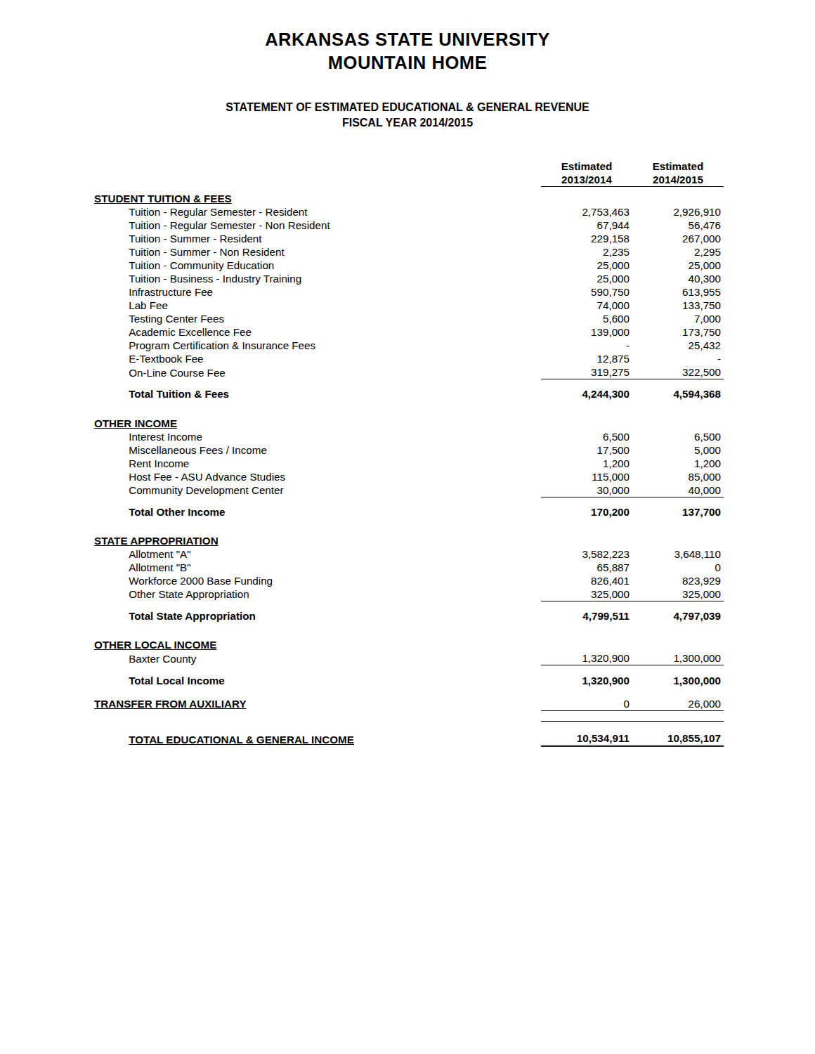ARKANSAS STATE UNIVERSITY
MOUNTAIN HOME
STATEMENT OF ESTIMATED EDUCATIONAL & GENERAL REVENUE
FISCAL YEAR 2014/2015
| | Estimated | Estimated |
| --- | --- | --- |
| | 2013/2014 | 2014/2015 |
| STUDENT TUITION & FEES | | |
| Tuition - Regular Semester - Resident | 2,753,463 | 2,926,910 |
| Tuition - Regular Semester - Non Resident | 67,944 | 56,476 |
| Tuition - Summer - Resident | 229,158 | 267,000 |
| Tuition - Summer - Non Resident | 2,235 | 2,295 |
| Tuition - Community Education | 25,000 | 25,000 |
| Tuition - Business - Industry Training | 25,000 | 40,300 |
| Infrastructure Fee | 590,750 | 613,955 |
| Lab Fee | 74,000 | 133,750 |
| Testing Center Fees | 5,600 | 7,000 |
| Academic Excellence Fee | 139,000 | 173,750 |
| Program Certification & Insurance Fees | - | 25,432 |
| E-Textbook Fee | 12,875 | - |
| On-Line Course Fee | 319,275 | 322,500 |
| Total Tuition & Fees | 4,244,300 | 4,594,368 |
| OTHER INCOME | | |
| Interest Income | 6,500 | 6,500 |
| Miscellaneous Fees / Income | 17,500 | 5,000 |
| Rent Income | 1,200 | 1,200 |
| Host Fee - ASU Advance Studies | 115,000 | 85,000 |
| Community Development Center | 30,000 | 40,000 |
| Total Other Income | 170,200 | 137,700 |
| STATE APPROPRIATION | | |
| Allotment "A" | 3,582,223 | 3,648,110 |
| Allotment "B" | 65,887 | 0 |
| Workforce 2000 Base Funding | 826,401 | 823,929 |
| Other State Appropriation | 325,000 | 325,000 |
| Total State Appropriation | 4,799,511 | 4,797,039 |
| OTHER LOCAL INCOME | | |
| Baxter County | 1,320,900 | 1,300,000 |
| Total Local Income | 1,320,900 | 1,300,000 |
| TRANSFER FROM AUXILIARY | 0 | 26,000 |
| TOTAL EDUCATIONAL & GENERAL INCOME | 10,534,911 | 10,855,107 |